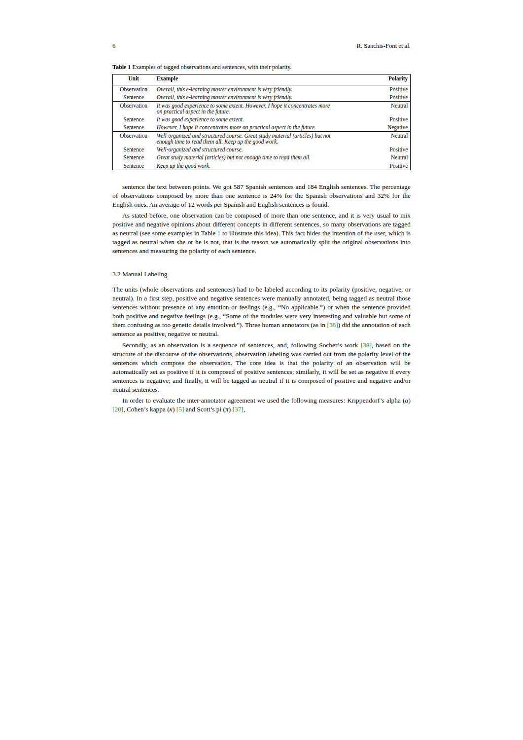6 R. Sanchis-Font et al.
Table 1 Examples of tagged observations and sentences, with their polarity.
| Unit | Example | Polarity |
| --- | --- | --- |
| Observation | Overall, this e-learning master environment is very friendly. | Positive |
| Sentence | Overall, this e-learning master environment is very friendly. | Positive |
| Observation | It was good experience to some extent. However, I hope it concentrates more on practical aspect in the future. | Neutral |
| Sentence | It was good experience to some extent. | Positive |
| Sentence | However, I hope it concentrates more on practical aspect in the future. | Negative |
| Observation | Well-organized and structured course. Great study material (articles) but not enough time to read them all. Keep up the good work. | Neutral |
| Sentence | Well-organized and structured course. | Positive |
| Sentence | Great study material (articles) but not enough time to read them all. | Neutral |
| Sentence | Keep up the good work. | Positive |
sentence the text between points. We got 587 Spanish sentences and 184 English sentences. The percentage of observations composed by more than one sentence is 24% for the Spanish observations and 32% for the English ones. An average of 12 words per Spanish and English sentences is found.
As stated before, one observation can be composed of more than one sentence, and it is very usual to mix positive and negative opinions about different concepts in different sentences, so many observations are tagged as neutral (see some examples in Table 1 to illustrate this idea). This fact hides the intention of the user, which is tagged as neutral when she or he is not, that is the reason we automatically split the original observations into sentences and measuring the polarity of each sentence.
3.2 Manual Labeling
The units (whole observations and sentences) had to be labeled according to its polarity (positive, negative, or neutral). In a first step, positive and negative sentences were manually annotated, being tagged as neutral those sentences without presence of any emotion or feelings (e.g., “No applicable.”) or when the sentence provided both positive and negative feelings (e.g., “Some of the modules were very interesting and valuable but some of them confusing as too genetic details involved.”). Three human annotators (as in [38]) did the annotation of each sentence as positive, negative or neutral.
Secondly, as an observation is a sequence of sentences, and, following Socher’s work [38], based on the structure of the discourse of the observations, observation labeling was carried out from the polarity level of the sentences which compose the observation. The core idea is that the polarity of an observation will be automatically set as positive if it is composed of positive sentences; similarly, it will be set as negative if every sentences is negative; and finally, it will be tagged as neutral if it is composed of positive and negative and/or neutral sentences.
In order to evaluate the inter-annotator agreement we used the following measures: Krippendorf’s alpha (α) [20], Cohen’s kappa (κ) [5] and Scott’s pi (π) [37],